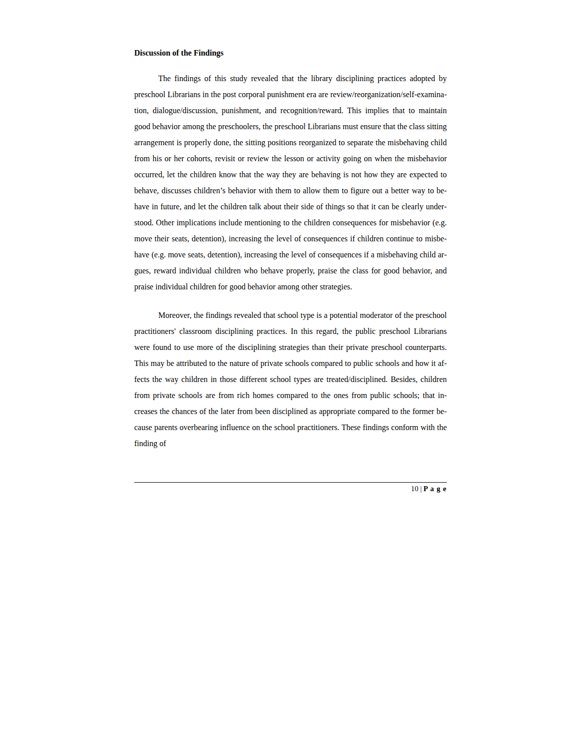Discussion of the Findings
The findings of this study revealed that the library disciplining practices adopted by preschool Librarians in the post corporal punishment era are review/reorganization/self-examination, dialogue/discussion, punishment, and recognition/reward. This implies that to maintain good behavior among the preschoolers, the preschool Librarians must ensure that the class sitting arrangement is properly done, the sitting positions reorganized to separate the misbehaving child from his or her cohorts, revisit or review the lesson or activity going on when the misbehavior occurred, let the children know that the way they are behaving is not how they are expected to behave, discusses children’s behavior with them to allow them to figure out a better way to behave in future, and let the children talk about their side of things so that it can be clearly understood. Other implications include mentioning to the children consequences for misbehavior (e.g. move their seats, detention), increasing the level of consequences if children continue to misbehave (e.g. move seats, detention), increasing the level of consequences if a misbehaving child argues, reward individual children who behave properly, praise the class for good behavior, and praise individual children for good behavior among other strategies.
Moreover, the findings revealed that school type is a potential moderator of the preschool practitioners' classroom disciplining practices. In this regard, the public preschool Librarians were found to use more of the disciplining strategies than their private preschool counterparts. This may be attributed to the nature of private schools compared to public schools and how it affects the way children in those different school types are treated/disciplined. Besides, children from private schools are from rich homes compared to the ones from public schools; that increases the chances of the later from been disciplined as appropriate compared to the former because parents overbearing influence on the school practitioners. These findings conform with the finding of
10 | P a g e